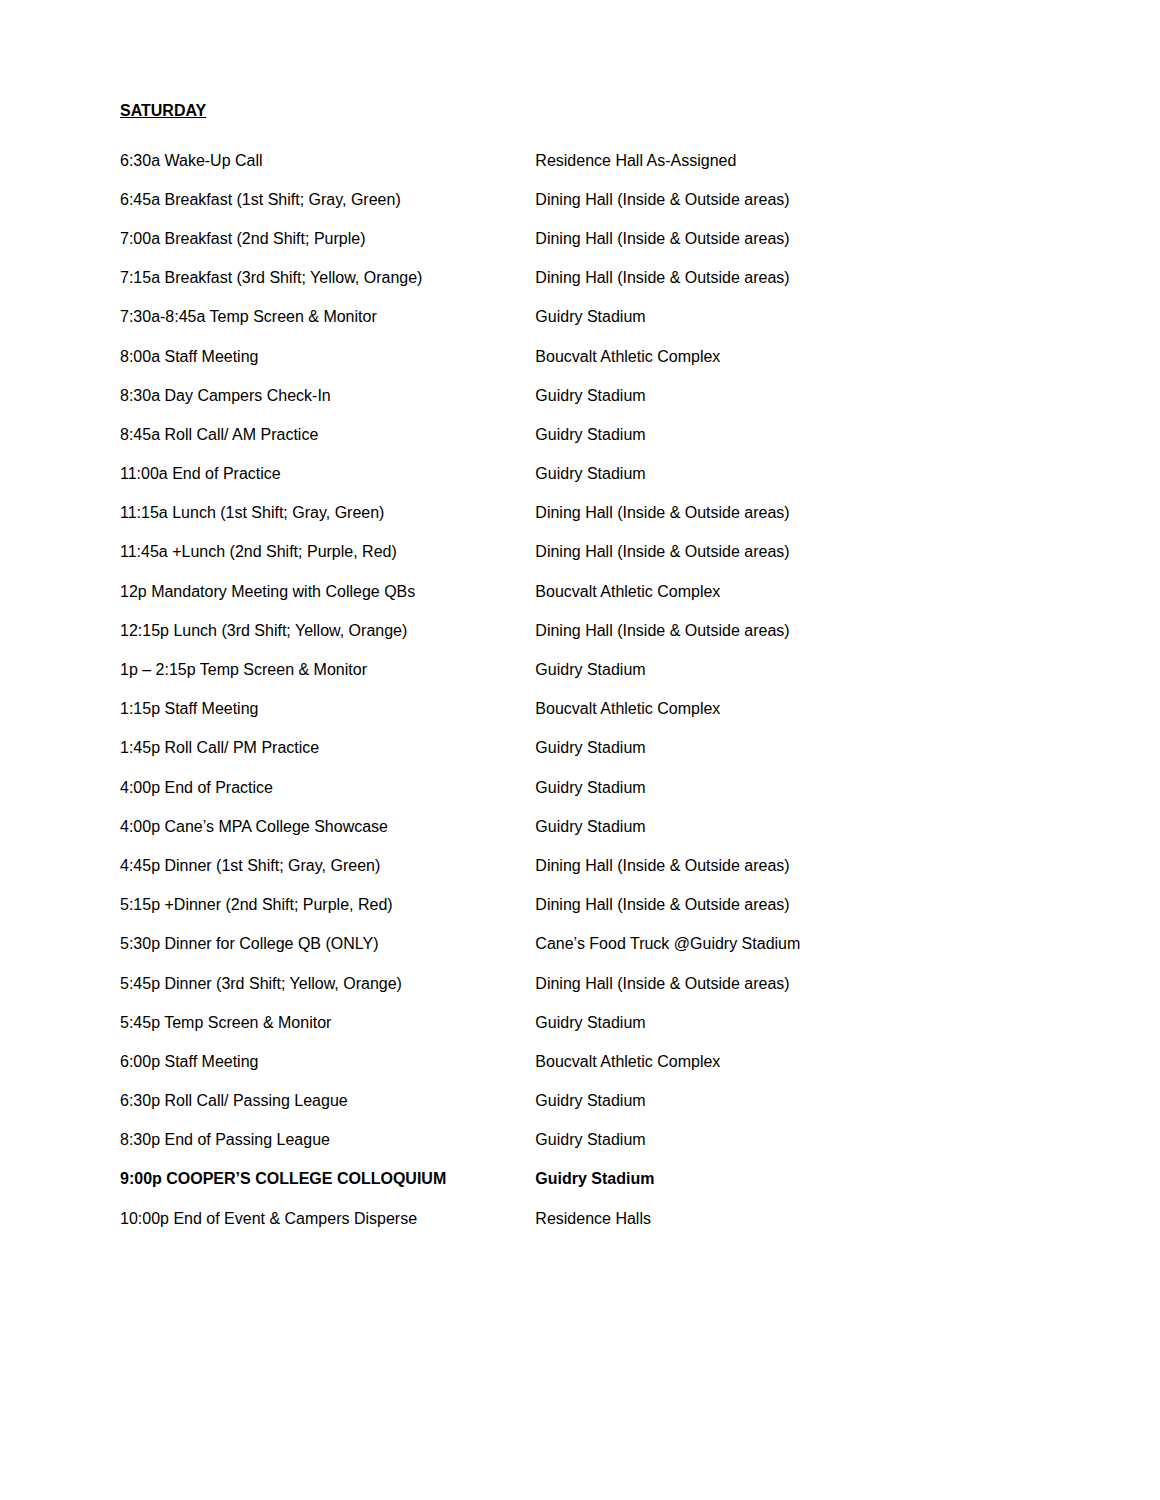SATURDAY
| 6:30a Wake-Up Call | Residence Hall As-Assigned |
| 6:45a Breakfast (1st Shift; Gray, Green) | Dining Hall (Inside & Outside areas) |
| 7:00a Breakfast (2nd Shift; Purple) | Dining Hall (Inside & Outside areas) |
| 7:15a Breakfast (3rd Shift; Yellow, Orange) | Dining Hall (Inside & Outside areas) |
| 7:30a-8:45a Temp Screen & Monitor | Guidry Stadium |
| 8:00a Staff Meeting | Boucvalt Athletic Complex |
| 8:30a Day Campers Check-In | Guidry Stadium |
| 8:45a Roll Call/ AM Practice | Guidry Stadium |
| 11:00a End of Practice | Guidry Stadium |
| 11:15a Lunch (1st Shift; Gray, Green) | Dining Hall (Inside & Outside areas) |
| 11:45a +Lunch (2nd Shift; Purple, Red) | Dining Hall (Inside & Outside areas) |
| 12p Mandatory Meeting with College QBs | Boucvalt Athletic Complex |
| 12:15p Lunch (3rd Shift; Yellow, Orange) | Dining Hall (Inside & Outside areas) |
| 1p – 2:15p Temp Screen & Monitor | Guidry Stadium |
| 1:15p Staff Meeting | Boucvalt Athletic Complex |
| 1:45p Roll Call/ PM Practice | Guidry Stadium |
| 4:00p End of Practice | Guidry Stadium |
| 4:00p Cane’s MPA College Showcase | Guidry Stadium |
| 4:45p Dinner (1st Shift; Gray, Green) | Dining Hall (Inside & Outside areas) |
| 5:15p +Dinner (2nd Shift; Purple, Red) | Dining Hall (Inside & Outside areas) |
| 5:30p Dinner for College QB (ONLY) | Cane’s Food Truck @Guidry Stadium |
| 5:45p Dinner (3rd Shift; Yellow, Orange) | Dining Hall (Inside & Outside areas) |
| 5:45p Temp Screen & Monitor | Guidry Stadium |
| 6:00p Staff Meeting | Boucvalt Athletic Complex |
| 6:30p Roll Call/ Passing League | Guidry Stadium |
| 8:30p End of Passing League | Guidry Stadium |
| 9:00p COOPER’S COLLEGE COLLOQUIUM | Guidry Stadium |
| 10:00p End of Event & Campers Disperse | Residence Halls |